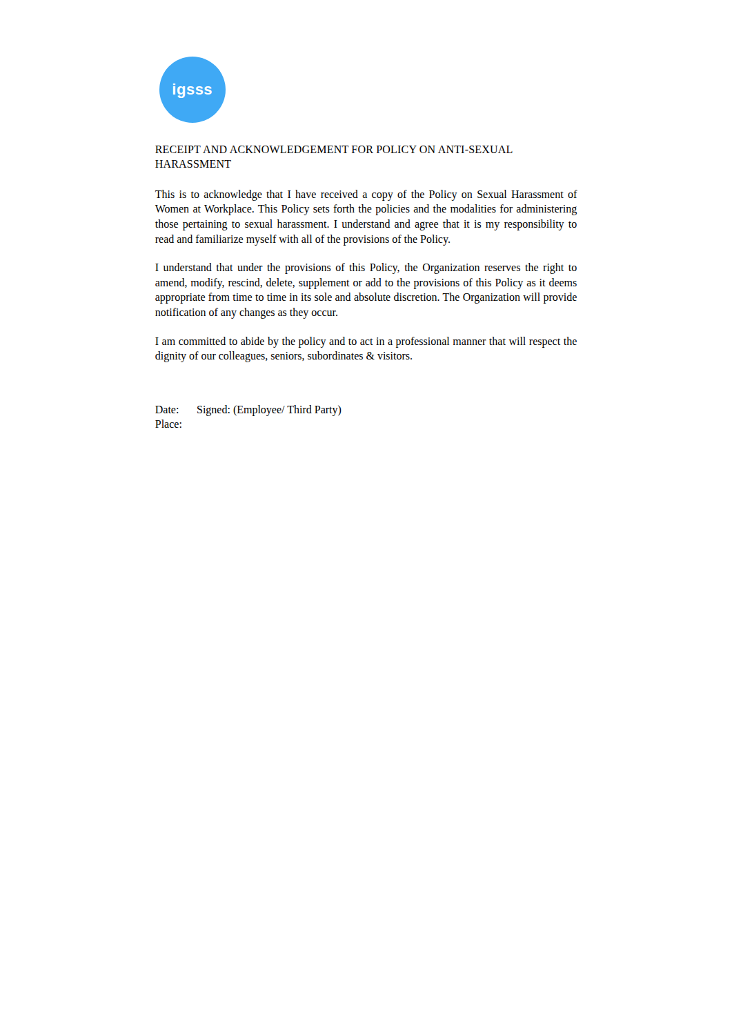igsss
RECEIPT AND ACKNOWLEDGEMENT FOR POLICY ON ANTI-SEXUAL HARASSMENT
This is to acknowledge that I have received a copy of the Policy on Sexual Harassment of Women at Workplace. This Policy sets forth the policies and the modalities for administering those pertaining to sexual harassment. I understand and agree that it is my responsibility to read and familiarize myself with all of the provisions of the Policy.
I understand that under the provisions of this Policy, the Organization reserves the right to amend, modify, rescind, delete, supplement or add to the provisions of this Policy as it deems appropriate from time to time in its sole and absolute discretion. The Organization will provide notification of any changes as they occur.
I am committed to abide by the policy and to act in a professional manner that will respect the dignity of our colleagues, seniors, subordinates & visitors.
Date: Signed: (Employee/ Third Party)
Place: